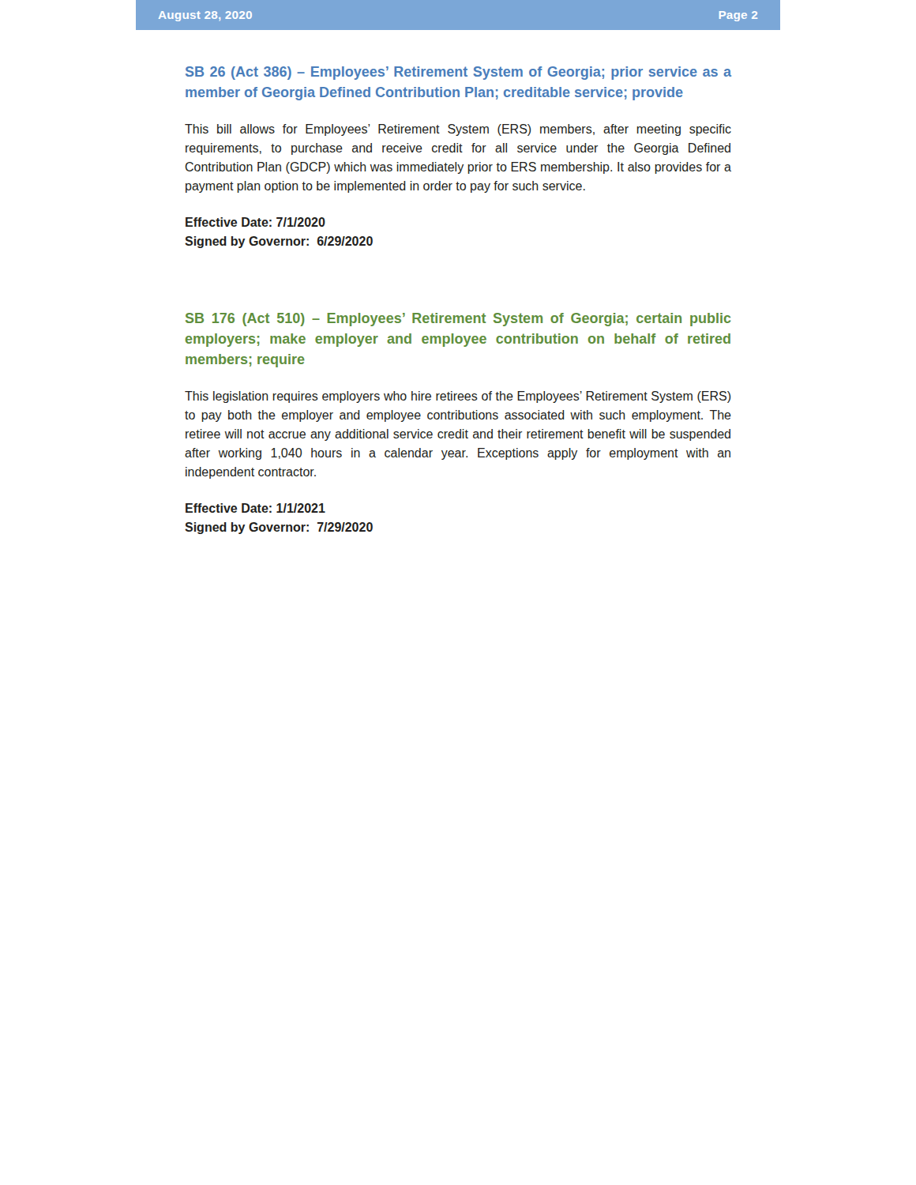August 28, 2020 Page 2
SB 26 (Act 386) – Employees’ Retirement System of Georgia; prior service as a member of Georgia Defined Contribution Plan; creditable service; provide
This bill allows for Employees’ Retirement System (ERS) members, after meeting specific requirements, to purchase and receive credit for all service under the Georgia Defined Contribution Plan (GDCP) which was immediately prior to ERS membership. It also provides for a payment plan option to be implemented in order to pay for such service.
Effective Date: 7/1/2020
Signed by Governor: 6/29/2020
SB 176 (Act 510) – Employees’ Retirement System of Georgia; certain public employers; make employer and employee contribution on behalf of retired members; require
This legislation requires employers who hire retirees of the Employees’ Retirement System (ERS) to pay both the employer and employee contributions associated with such employment. The retiree will not accrue any additional service credit and their retirement benefit will be suspended after working 1,040 hours in a calendar year. Exceptions apply for employment with an independent contractor.
Effective Date: 1/1/2021
Signed by Governor: 7/29/2020